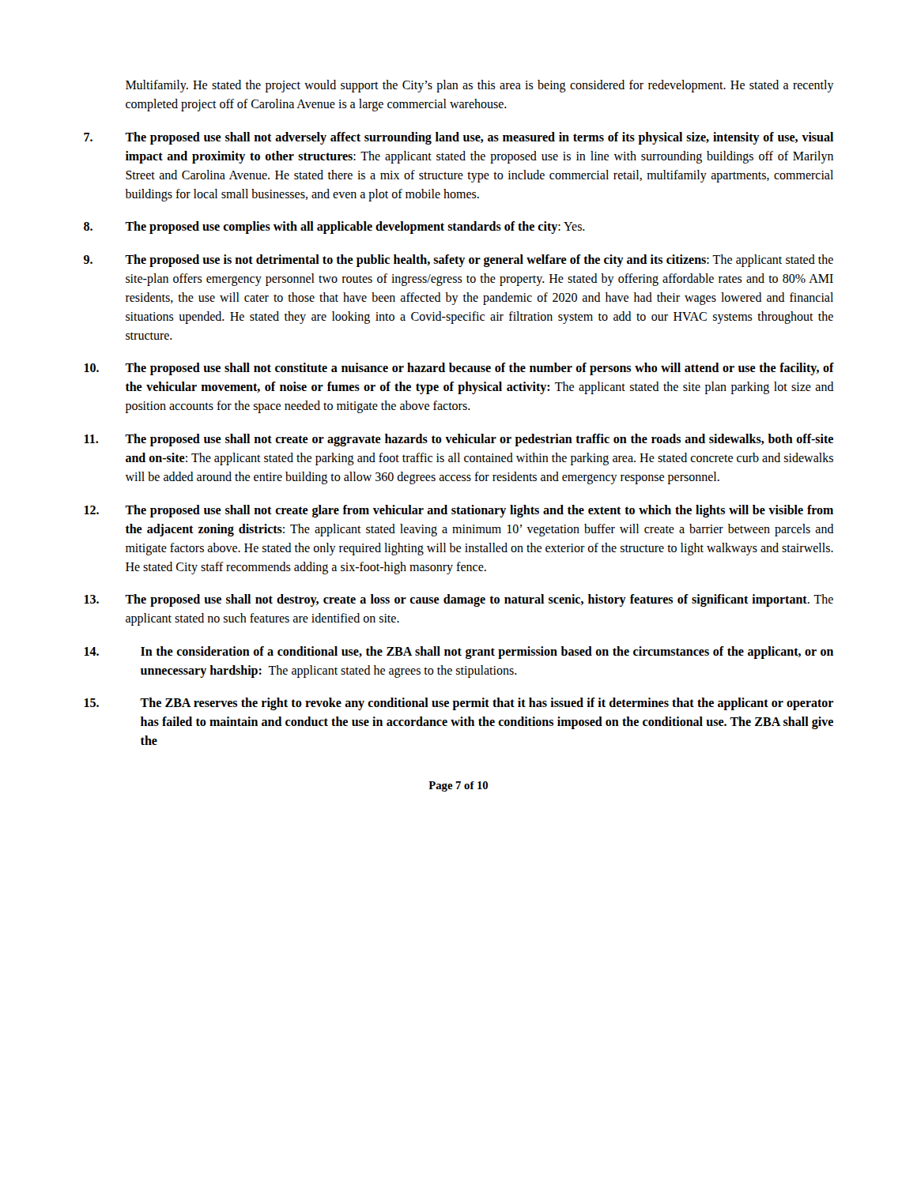Multifamily. He stated the project would support the City’s plan as this area is being considered for redevelopment. He stated a recently completed project off of Carolina Avenue is a large commercial warehouse.
7. The proposed use shall not adversely affect surrounding land use, as measured in terms of its physical size, intensity of use, visual impact and proximity to other structures: The applicant stated the proposed use is in line with surrounding buildings off of Marilyn Street and Carolina Avenue. He stated there is a mix of structure type to include commercial retail, multifamily apartments, commercial buildings for local small businesses, and even a plot of mobile homes.
8. The proposed use complies with all applicable development standards of the city: Yes.
9. The proposed use is not detrimental to the public health, safety or general welfare of the city and its citizens: The applicant stated the site-plan offers emergency personnel two routes of ingress/egress to the property. He stated by offering affordable rates and to 80% AMI residents, the use will cater to those that have been affected by the pandemic of 2020 and have had their wages lowered and financial situations upended. He stated they are looking into a Covid-specific air filtration system to add to our HVAC systems throughout the structure.
10. The proposed use shall not constitute a nuisance or hazard because of the number of persons who will attend or use the facility, of the vehicular movement, of noise or fumes or of the type of physical activity: The applicant stated the site plan parking lot size and position accounts for the space needed to mitigate the above factors.
11. The proposed use shall not create or aggravate hazards to vehicular or pedestrian traffic on the roads and sidewalks, both off-site and on-site: The applicant stated the parking and foot traffic is all contained within the parking area. He stated concrete curb and sidewalks will be added around the entire building to allow 360 degrees access for residents and emergency response personnel.
12. The proposed use shall not create glare from vehicular and stationary lights and the extent to which the lights will be visible from the adjacent zoning districts: The applicant stated leaving a minimum 10’ vegetation buffer will create a barrier between parcels and mitigate factors above. He stated the only required lighting will be installed on the exterior of the structure to light walkways and stairwells. He stated City staff recommends adding a six-foot-high masonry fence.
13. The proposed use shall not destroy, create a loss or cause damage to natural scenic, history features of significant important. The applicant stated no such features are identified on site.
14. In the consideration of a conditional use, the ZBA shall not grant permission based on the circumstances of the applicant, or on unnecessary hardship: The applicant stated he agrees to the stipulations.
15. The ZBA reserves the right to revoke any conditional use permit that it has issued if it determines that the applicant or operator has failed to maintain and conduct the use in accordance with the conditions imposed on the conditional use. The ZBA shall give the
Page 7 of 10